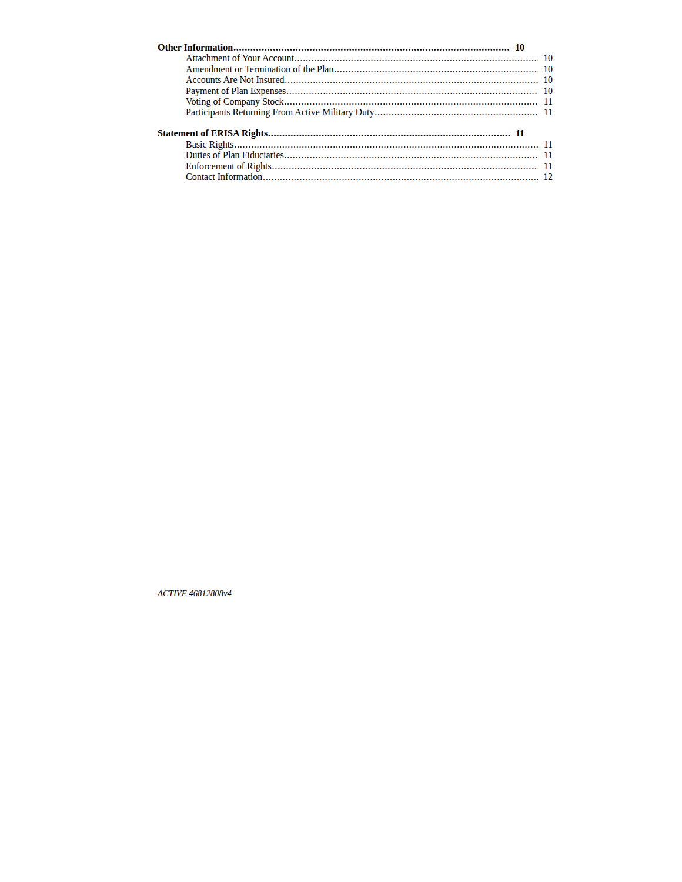Other Information .................................................................................................................................. 10
Attachment of Your Account ............................................................................................................... 10
Amendment or Termination of the Plan ..................................................................................................... 10
Accounts Are Not Insured ..................................................................................................................... 10
Payment of Plan Expenses .................................................................................................................... 10
Voting of Company Stock ..................................................................................................................... 11
Participants Returning From Active Military Duty ..................................................................................... 11
Statement of ERISA Rights ..................................................................................................................... 11
Basic Rights ..................................................................................................................................... 11
Duties of Plan Fiduciaries ..................................................................................................................... 11
Enforcement of Rights ......................................................................................................................... 11
Contact Information ......................................................................................................................... 12
ACTIVE 46812808v4